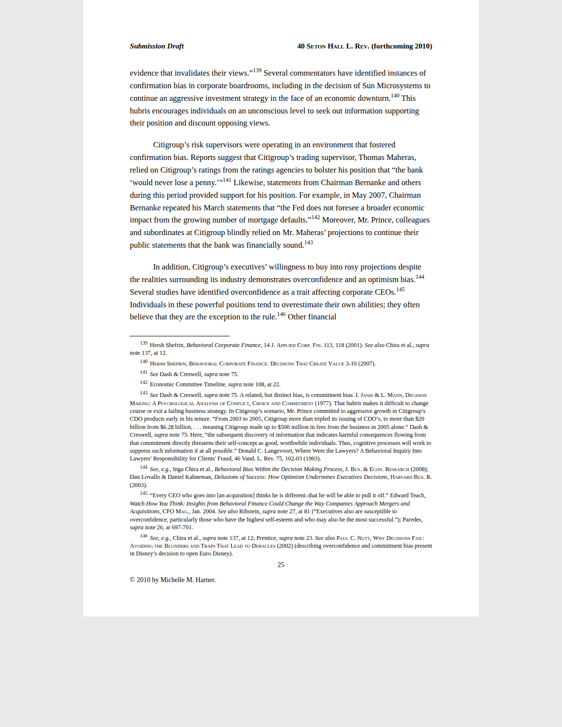Submission Draft 40 Seton Hall L. Rev. (forthcoming 2010)
evidence that invalidates their views.”139 Several commentators have identified instances of confirmation bias in corporate boardrooms, including in the decision of Sun Microsystems to continue an aggressive investment strategy in the face of an economic downturn.140 This hubris encourages individuals on an unconscious level to seek out information supporting their position and discount opposing views.
Citigroup’s risk supervisors were operating in an environment that fostered confirmation bias. Reports suggest that Citigroup’s trading supervisor, Thomas Maheras, relied on Citigroup’s ratings from the ratings agencies to bolster his position that “the bank ‘would never lose a penny.’”141 Likewise, statements from Chairman Bernanke and others during this period provided support for his position. For example, in May 2007, Chairman Bernanke repeated his March statements that “the Fed does not foresee a broader economic impact from the growing number of mortgage defaults.”142 Moreover, Mr. Prince, colleagues and subordinates at Citigroup blindly relied on Mr. Maheras’ projections to continue their public statements that the bank was financially sound.143
In addition, Citigroup’s executives’ willingness to buy into rosy projections despite the realities surrounding its industry demonstrates overconfidence and an optimism bias.144 Several studies have identified overconfidence as a trait affecting corporate CEOs.145 Individuals in these powerful positions tend to overestimate their own abilities; they often believe that they are the exception to the rule.146 Other financial
139 Hersh Shefrin, Behavioral Corporate Finance, 14 J. Applied Corp. Fin. 113, 118 (2001). See also Chira et al., supra note 137, at 12.
140 Hersh Shefrin, Behavioral Corporate Finance: Decisions That Create Value 3-10 (2007).
141 See Dash & Creswell, supra note 75.
142 Economic Committee Timeline, supra note 108, at 22.
143 See Dash & Creswell, supra note 75. A related, but distinct bias, is commitment bias. I. Janis & L. Mann, Decision Making: A Psychological Analysis of Conflict, Choice and Commitment (1977). That hubris makes it difficult to change course or exit a failing business strategy. In Citigroup’s scenario, Mr. Prince committed to aggressive growth in Citigroup’s CDO products early in his tenure. “From 2003 to 2005, Citigroup more than tripled its issuing of CDO’s, to more than $20 billion from $6.28 billion, . . . meaning Citigroup made up to $500 million in fees from the business in 2005 alone.” Dash & Creswell, supra note 75. Here, “the subsequent discovery of information that indicates harmful consequences flowing from that commitment directly threatens their self-concept as good, worthwhile individuals. Thus, cognitive processes will work to suppress such information if at all possible.” Donald C. Langevoort, Where Were the Lawyers? A Behavioral Inquiry Into Lawyers' Responsibility for Clients' Fraud, 46 Vand. L. Rev. 75, 102-03 (1993).
144 See, e.g., Inga Chira et al., Behavioral Bias Within the Decision Making Process, J. Bus. & Econ. Research (2008); Dan Lovallo & Daniel Kahneman, Delusions of Success: How Optimism Undermines Executives Decisions, Harvard Bus. R. (2003).
145 “Every CEO who goes into [an acquisition] thinks he is different–that he will be able to pull it off.” Edward Teach, Watch How You Think: Insights from Behavioral Finance Could Change the Way Companies Approach Mergers and Acquisitions, CFO Mag., Jan. 2004. See also Ribstein, supra note 27, at 81 (“Executives also are susceptible to overconfidence, particularly those who have the highest self-esteem and who may also be the most successful.”); Paredes, supra note 26, at 697-701.
146 See, e.g., Chira et al., supra note 137, at 12; Prentice, supra note 23. See also Paul C. Nutt, Why Decisions Fail: Avoiding the Blunders and Traps That Lead to Debacles (2002) (describing overconfidence and commitment bias present in Disney’s decision to open Euro Disney).
25
© 2010 by Michelle M. Harner.